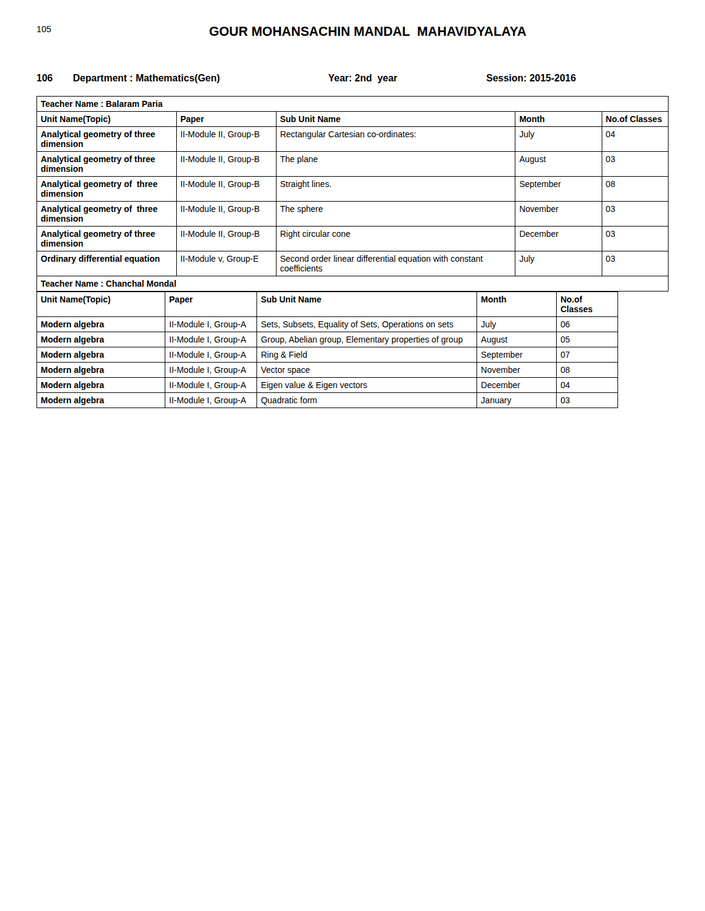105
GOUR MOHANSACHIN MANDAL MAHAVIDYALAYA
106 Department : Mathematics(Gen) Year: 2nd year Session: 2015-2016
| Teacher Name : Balaram Paria |
| Unit Name(Topic) | Paper | Sub Unit Name | Month | No.of Classes |
| Analytical geometry of three dimension | II-Module II, Group-B | Rectangular Cartesian co-ordinates: | July | 04 |
| Analytical geometry of three dimension | II-Module II, Group-B | The plane | August | 03 |
| Analytical geometry of three dimension | II-Module II, Group-B | Straight lines. | September | 08 |
| Analytical geometry of three dimension | II-Module II, Group-B | The sphere | November | 03 |
| Analytical geometry of three dimension | II-Module II, Group-B | Right circular cone | December | 03 |
| Ordinary differential equation | II-Module v, Group-E | Second order linear differential equation with constant coefficients | July | 03 |
| Teacher Name : Chanchal Mondal |
| Unit Name(Topic) | Paper | Sub Unit Name | Month | No.of Classes |
| Modern algebra | II-Module I, Group-A | Sets, Subsets, Equality of Sets, Operations on sets | July | 06 |
| Modern algebra | II-Module I, Group-A | Group, Abelian group, Elementary properties of group | August | 05 |
| Modern algebra | II-Module I, Group-A | Ring & Field | September | 07 |
| Modern algebra | II-Module I, Group-A | Vector space | November | 08 |
| Modern algebra | II-Module I, Group-A | Eigen value & Eigen vectors | December | 04 |
| Modern algebra | II-Module I, Group-A | Quadratic form | January | 03 |